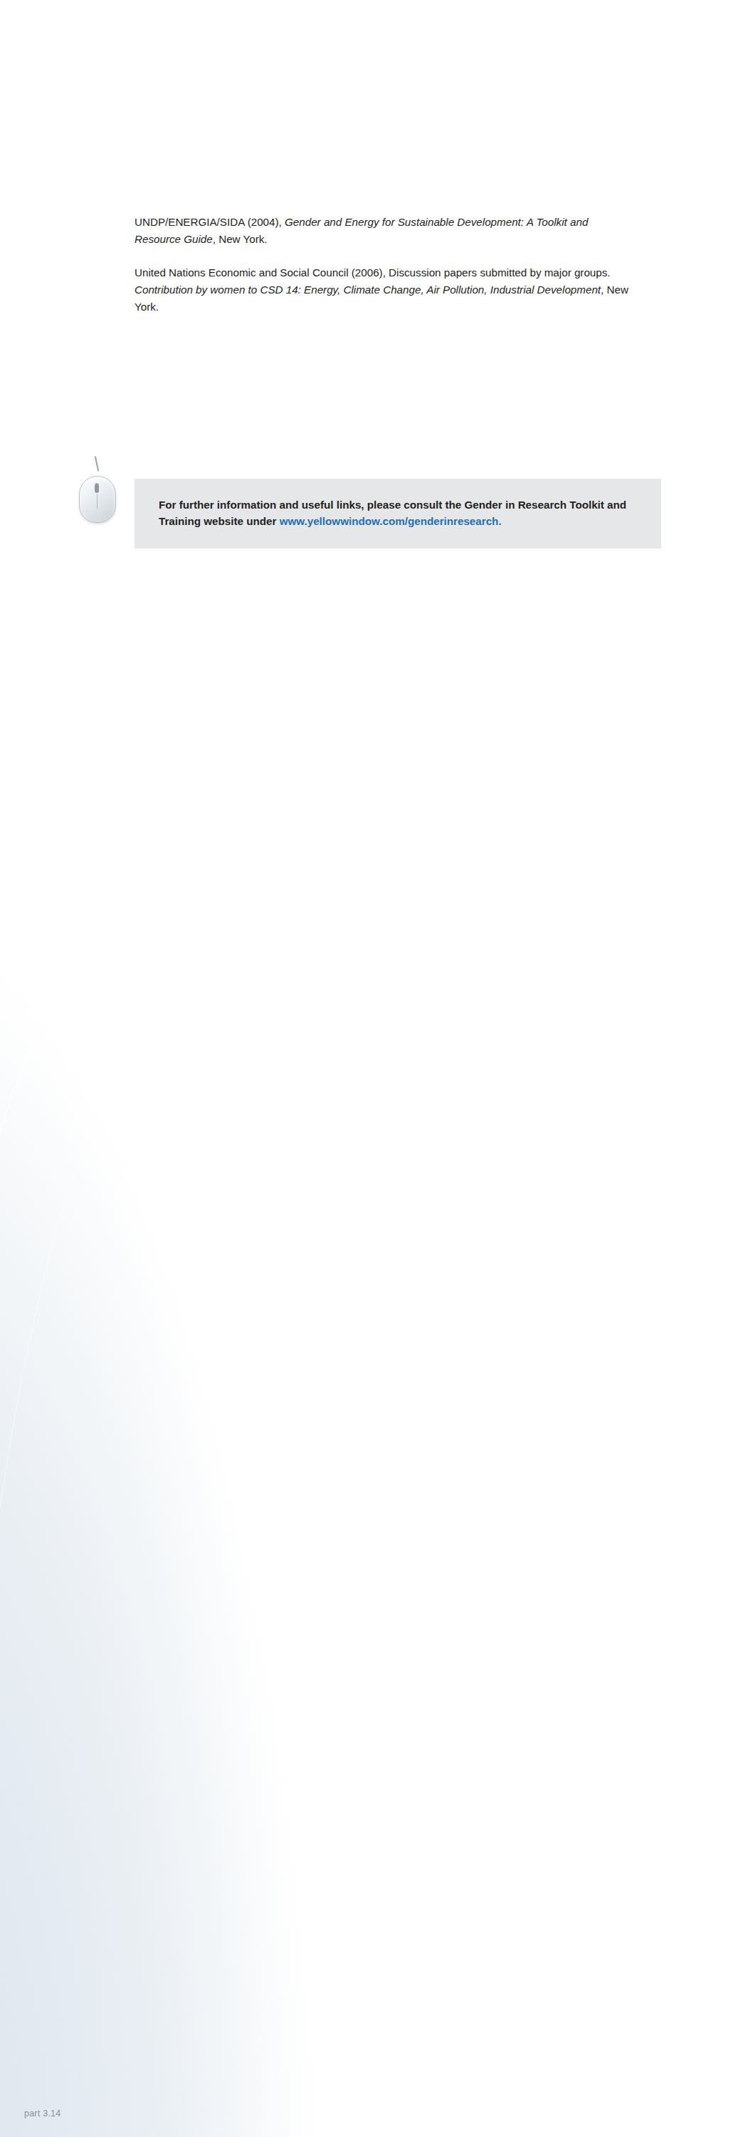UNDP/ENERGIA/SIDA (2004), Gender and Energy for Sustainable Development: A Toolkit and Resource Guide, New York.
United Nations Economic and Social Council (2006), Discussion papers submitted by major groups. Contribution by women to CSD 14: Energy, Climate Change, Air Pollution, Industrial Development, New York.
For further information and useful links, please consult the Gender in Research Toolkit and Training website under www.yellowwindow.com/genderinresearch.
part 3.14